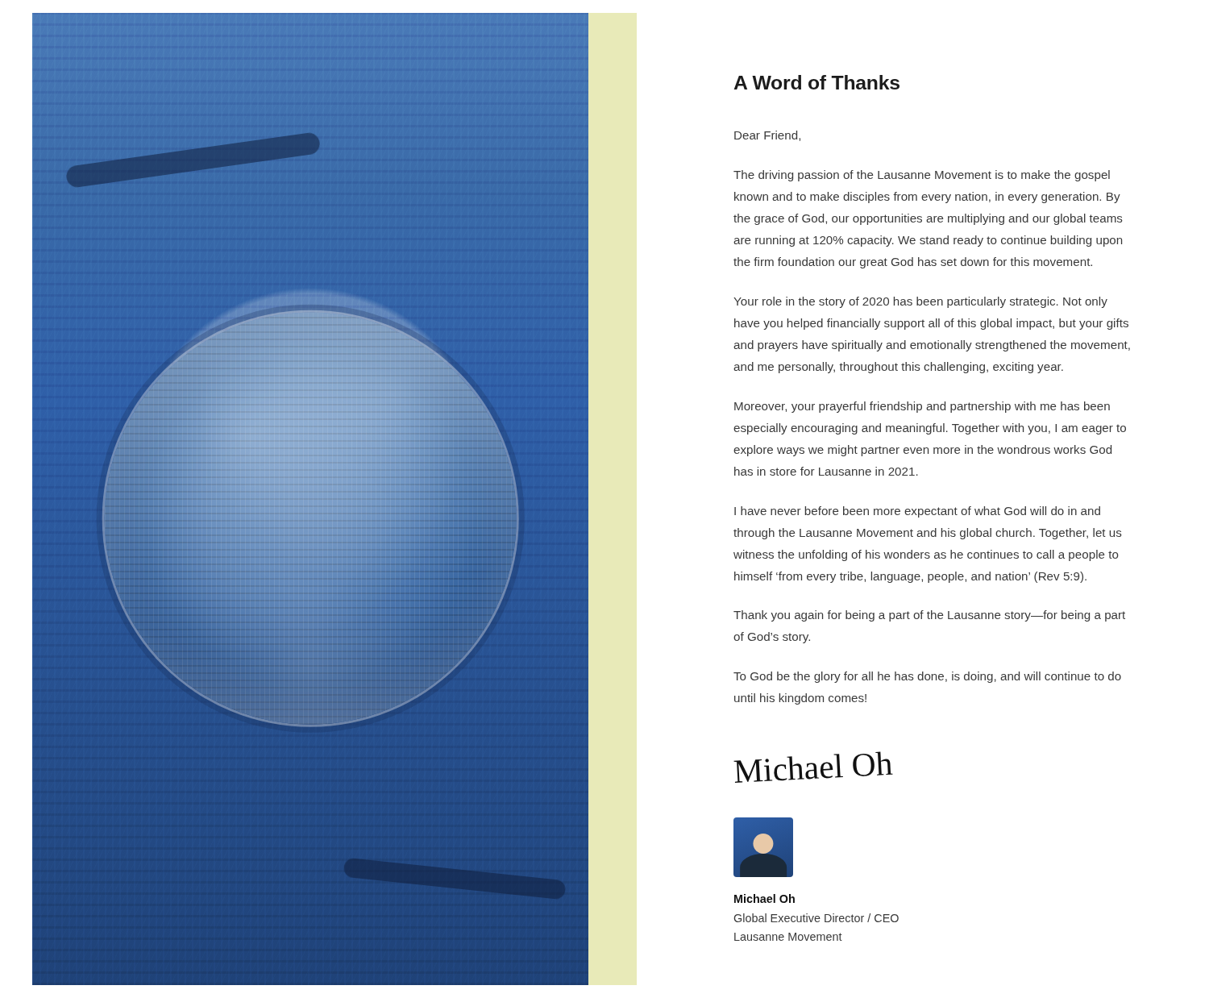A Word of Thanks
Dear Friend,
The driving passion of the Lausanne Movement is to make the gospel known and to make disciples from every nation, in every generation. By the grace of God, our opportunities are multiplying and our global teams are running at 120% capacity. We stand ready to continue building upon the firm foundation our great God has set down for this movement.
Your role in the story of 2020 has been particularly strategic. Not only have you helped financially support all of this global impact, but your gifts and prayers have spiritually and emotionally strengthened the movement, and me personally, throughout this challenging, exciting year.
Moreover, your prayerful friendship and partnership with me has been especially encouraging and meaningful. Together with you, I am eager to explore ways we might partner even more in the wondrous works God has in store for Lausanne in 2021.
I have never before been more expectant of what God will do in and through the Lausanne Movement and his global church. Together, let us witness the unfolding of his wonders as he continues to call a people to himself ‘from every tribe, language, people, and nation’ (Rev 5:9).
Thank you again for being a part of the Lausanne story—for being a part of God’s story.
To God be the glory for all he has done, is doing, and will continue to do until his kingdom comes!
Michael Oh
Michael Oh
Global Executive Director / CEO
Lausanne Movement